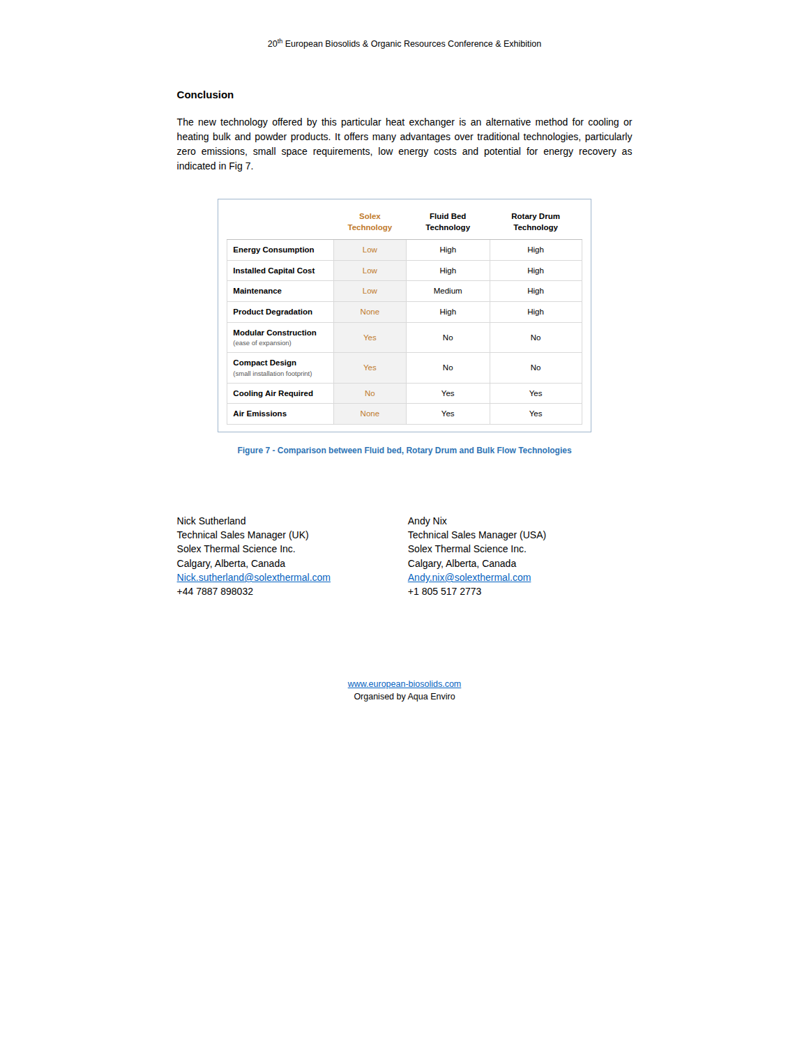20th European Biosolids & Organic Resources Conference & Exhibition
Conclusion
The new technology offered by this particular heat exchanger is an alternative method for cooling or heating bulk and powder products. It offers many advantages over traditional technologies, particularly zero emissions, small space requirements, low energy costs and potential for energy recovery as indicated in Fig 7.
| | Solex Technology | Fluid Bed Technology | Rotary Drum Technology |
| --- | --- | --- | --- |
| Energy Consumption | Low | High | High |
| Installed Capital Cost | Low | High | High |
| Maintenance | Low | Medium | High |
| Product Degradation | None | High | High |
| Modular Construction (ease of expansion) | Yes | No | No |
| Compact Design (small installation footprint) | Yes | No | No |
| Cooling Air Required | No | Yes | Yes |
| Air Emissions | None | Yes | Yes |
Figure 7 - Comparison between Fluid bed, Rotary Drum and Bulk Flow Technologies
Nick Sutherland
Technical Sales Manager (UK)
Solex Thermal Science Inc.
Calgary, Alberta, Canada
Nick.sutherland@solexthermal.com
+44 7887 898032
Andy Nix
Technical Sales Manager (USA)
Solex Thermal Science Inc.
Calgary, Alberta, Canada
Andy.nix@solexthermal.com
+1 805 517 2773
www.european-biosolids.com
Organised by Aqua Enviro